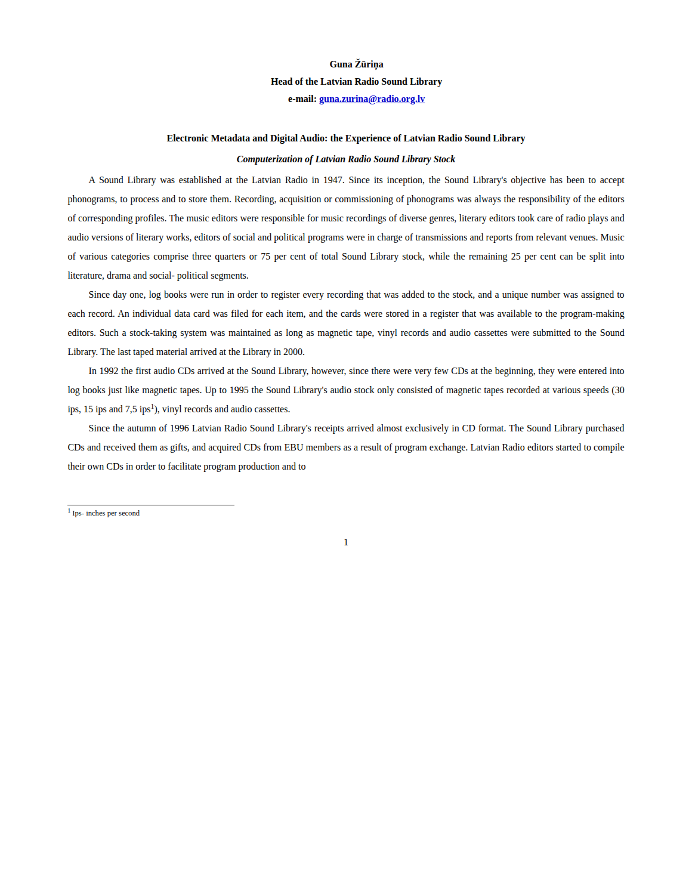Guna Žūriņa
Head of the Latvian Radio Sound Library
e-mail: guna.zurina@radio.org.lv
Electronic Metadata and Digital Audio: the Experience of Latvian Radio Sound Library
Computerization of Latvian Radio Sound Library Stock
A Sound Library was established at the Latvian Radio in 1947. Since its inception, the Sound Library's objective has been to accept phonograms, to process and to store them. Recording, acquisition or commissioning of phonograms was always the responsibility of the editors of corresponding profiles. The music editors were responsible for music recordings of diverse genres, literary editors took care of radio plays and audio versions of literary works, editors of social and political programs were in charge of transmissions and reports from relevant venues. Music of various categories comprise three quarters or 75 per cent of total Sound Library stock, while the remaining 25 per cent can be split into literature, drama and social- political segments.
Since day one, log books were run in order to register every recording that was added to the stock, and a unique number was assigned to each record. An individual data card was filed for each item, and the cards were stored in a register that was available to the program-making editors. Such a stock-taking system was maintained as long as magnetic tape, vinyl records and audio cassettes were submitted to the Sound Library. The last taped material arrived at the Library in 2000.
In 1992 the first audio CDs arrived at the Sound Library, however, since there were very few CDs at the beginning, they were entered into log books just like magnetic tapes. Up to 1995 the Sound Library's audio stock only consisted of magnetic tapes recorded at various speeds (30 ips, 15 ips and 7,5 ips1), vinyl records and audio cassettes.
Since the autumn of 1996 Latvian Radio Sound Library's receipts arrived almost exclusively in CD format. The Sound Library purchased CDs and received them as gifts, and acquired CDs from EBU members as a result of program exchange. Latvian Radio editors started to compile their own CDs in order to facilitate program production and to
1 Ips- inches per second
1